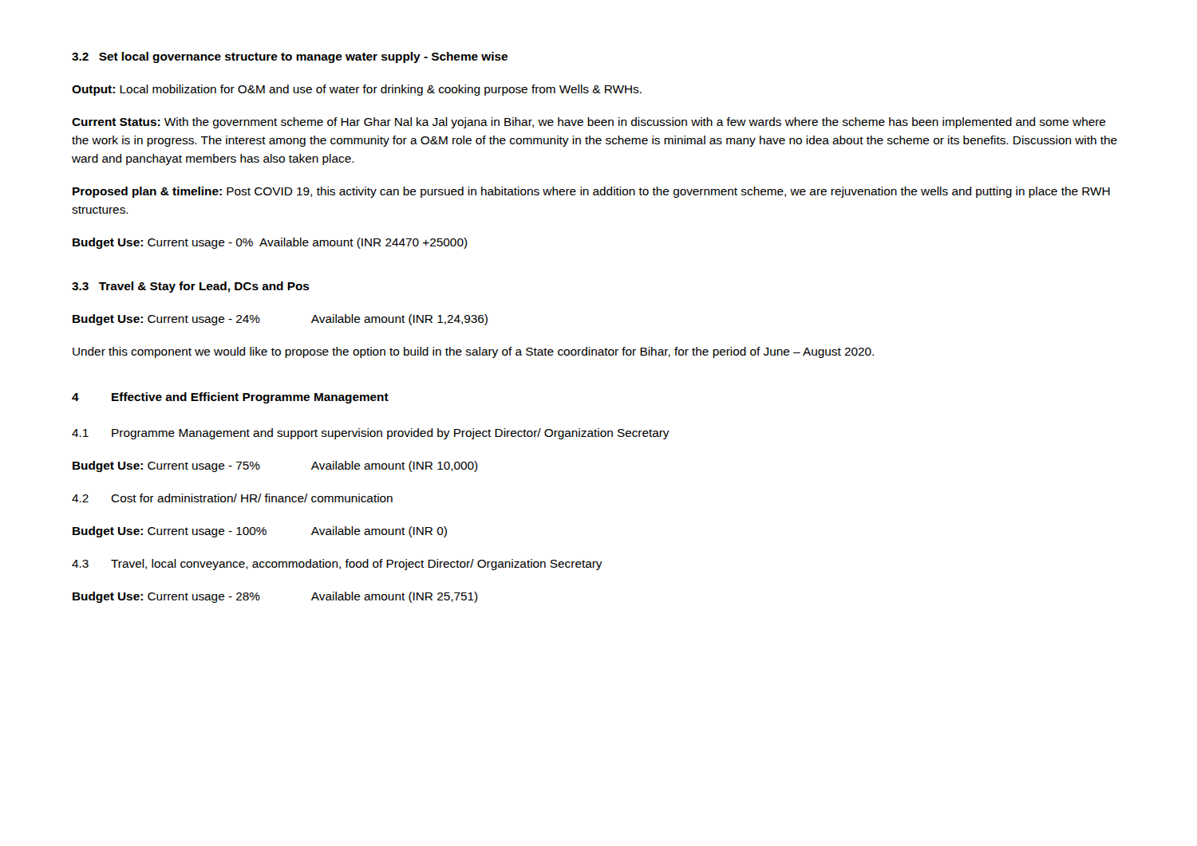3.2 Set local governance structure to manage water supply - Scheme wise
Output: Local mobilization for O&M and use of water for drinking & cooking purpose from Wells & RWHs.
Current Status: With the government scheme of Har Ghar Nal ka Jal yojana in Bihar, we have been in discussion with a few wards where the scheme has been implemented and some where the work is in progress. The interest among the community for a O&M role of the community in the scheme is minimal as many have no idea about the scheme or its benefits. Discussion with the ward and panchayat members has also taken place.
Proposed plan & timeline: Post COVID 19, this activity can be pursued in habitations where in addition to the government scheme, we are rejuvenation the wells and putting in place the RWH structures.
Budget Use: Current usage - 0% Available amount (INR 24470 +25000)
3.3 Travel & Stay for Lead, DCs and Pos
Budget Use: Current usage - 24% Available amount (INR 1,24,936)
Under this component we would like to propose the option to build in the salary of a State coordinator for Bihar, for the period of June – August 2020.
4 Effective and Efficient Programme Management
4.1 Programme Management and support supervision provided by Project Director/ Organization Secretary
Budget Use: Current usage - 75% Available amount (INR 10,000)
4.2 Cost for administration/ HR/ finance/ communication
Budget Use: Current usage - 100% Available amount (INR 0)
4.3 Travel, local conveyance, accommodation, food of Project Director/ Organization Secretary
Budget Use: Current usage - 28% Available amount (INR 25,751)